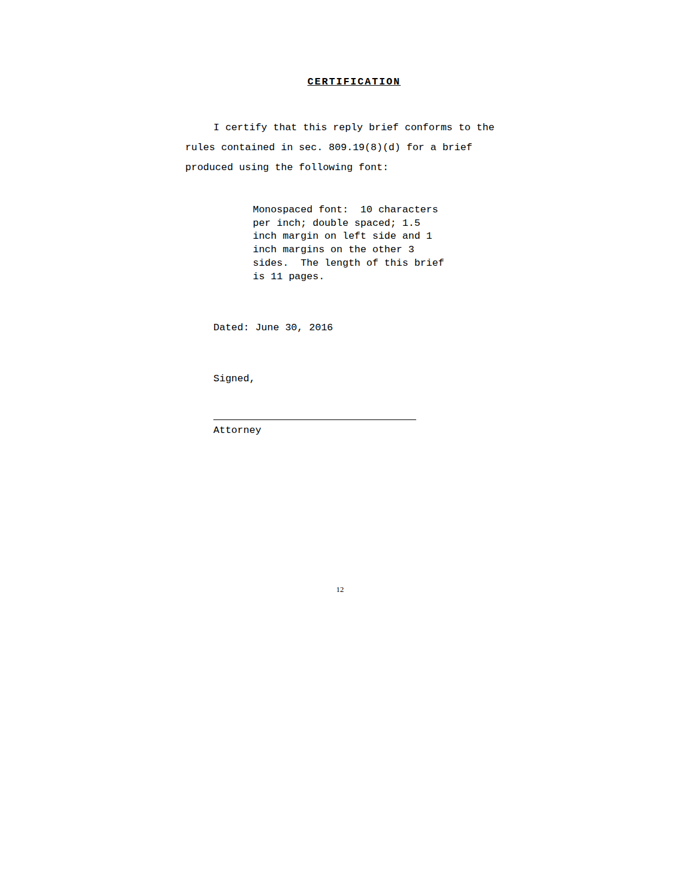CERTIFICATION
I certify that this reply brief conforms to the rules contained in sec. 809.19(8)(d) for a brief produced using the following font:
Monospaced font: 10 characters per inch; double spaced; 1.5 inch margin on left side and 1 inch margins on the other 3 sides. The length of this brief is 11 pages.
Dated: June 30, 2016
Signed,
Attorney
12